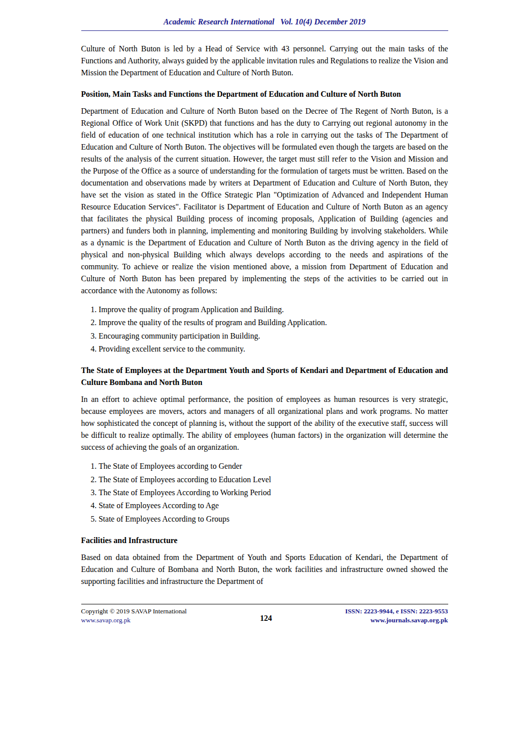Academic Research International Vol. 10(4) December 2019
Culture of North Buton is led by a Head of Service with 43 personnel. Carrying out the main tasks of the Functions and Authority, always guided by the applicable invitation rules and Regulations to realize the Vision and Mission the Department of Education and Culture of North Buton.
Position, Main Tasks and Functions the Department of Education and Culture of North Buton
Department of Education and Culture of North Buton based on the Decree of The Regent of North Buton, is a Regional Office of Work Unit (SKPD) that functions and has the duty to Carrying out regional autonomy in the field of education of one technical institution which has a role in carrying out the tasks of The Department of Education and Culture of North Buton. The objectives will be formulated even though the targets are based on the results of the analysis of the current situation. However, the target must still refer to the Vision and Mission and the Purpose of the Office as a source of understanding for the formulation of targets must be written. Based on the documentation and observations made by writers at Department of Education and Culture of North Buton, they have set the vision as stated in the Office Strategic Plan "Optimization of Advanced and Independent Human Resource Education Services". Facilitator is Department of Education and Culture of North Buton as an agency that facilitates the physical Building process of incoming proposals, Application of Building (agencies and partners) and funders both in planning, implementing and monitoring Building by involving stakeholders. While as a dynamic is the Department of Education and Culture of North Buton as the driving agency in the field of physical and non-physical Building which always develops according to the needs and aspirations of the community. To achieve or realize the vision mentioned above, a mission from Department of Education and Culture of North Buton has been prepared by implementing the steps of the activities to be carried out in accordance with the Autonomy as follows:
Improve the quality of program Application and Building.
Improve the quality of the results of program and Building Application.
Encouraging community participation in Building.
Providing excellent service to the community.
The State of Employees at the Department Youth and Sports of Kendari and Department of Education and Culture Bombana and North Buton
In an effort to achieve optimal performance, the position of employees as human resources is very strategic, because employees are movers, actors and managers of all organizational plans and work programs. No matter how sophisticated the concept of planning is, without the support of the ability of the executive staff, success will be difficult to realize optimally. The ability of employees (human factors) in the organization will determine the success of achieving the goals of an organization.
The State of Employees according to Gender
The State of Employees according to Education Level
The State of Employees According to Working Period
State of Employees According to Age
State of Employees According to Groups
Facilities and Infrastructure
Based on data obtained from the Department of Youth and Sports Education of Kendari, the Department of Education and Culture of Bombana and North Buton, the work facilities and infrastructure owned showed the supporting facilities and infrastructure the Department of
Copyright © 2019 SAVAP International www.savap.org.pk
124
ISSN: 2223-9944, e ISSN: 2223-9553 www.journals.savap.org.pk